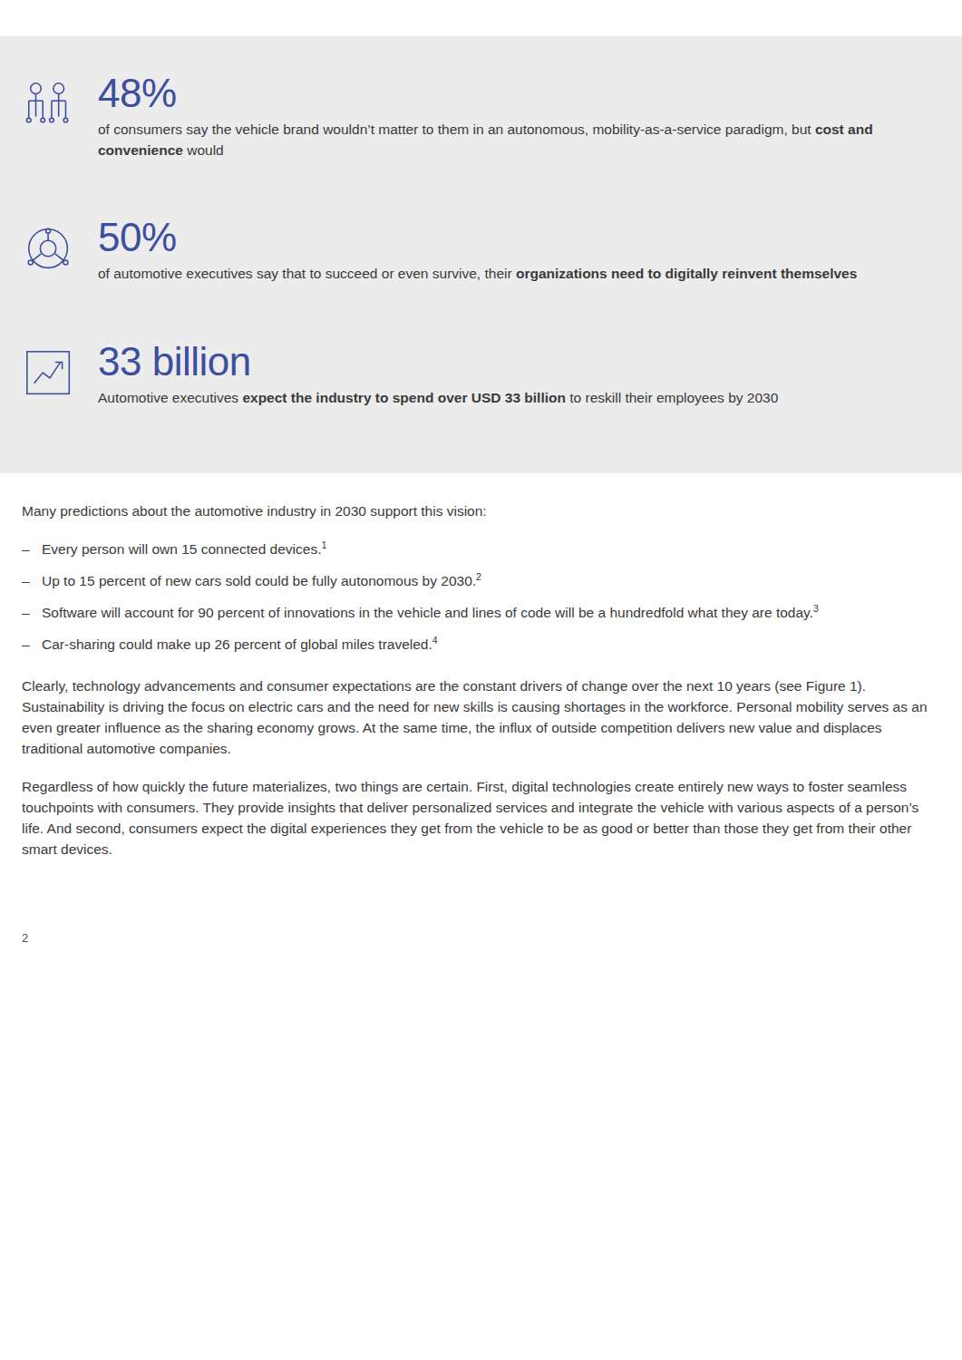48%
of consumers say the vehicle brand wouldn’t matter to them in an autonomous, mobility-as-a-service paradigm, but cost and convenience would
50%
of automotive executives say that to succeed or even survive, their organizations need to digitally reinvent themselves
33 billion
Automotive executives expect the industry to spend over USD 33 billion to reskill their employees by 2030
Many predictions about the automotive industry in 2030 support this vision:
Every person will own 15 connected devices.1
Up to 15 percent of new cars sold could be fully autonomous by 2030.2
Software will account for 90 percent of innovations in the vehicle and lines of code will be a hundredfold what they are today.3
Car-sharing could make up 26 percent of global miles traveled.4
Clearly, technology advancements and consumer expectations are the constant drivers of change over the next 10 years (see Figure 1). Sustainability is driving the focus on electric cars and the need for new skills is causing shortages in the workforce. Personal mobility serves as an even greater influence as the sharing economy grows. At the same time, the influx of outside competition delivers new value and displaces traditional automotive companies.
Regardless of how quickly the future materializes, two things are certain. First, digital technologies create entirely new ways to foster seamless touchpoints with consumers. They provide insights that deliver personalized services and integrate the vehicle with various aspects of a person’s life. And second, consumers expect the digital experiences they get from the vehicle to be as good or better than those they get from their other smart devices.
2